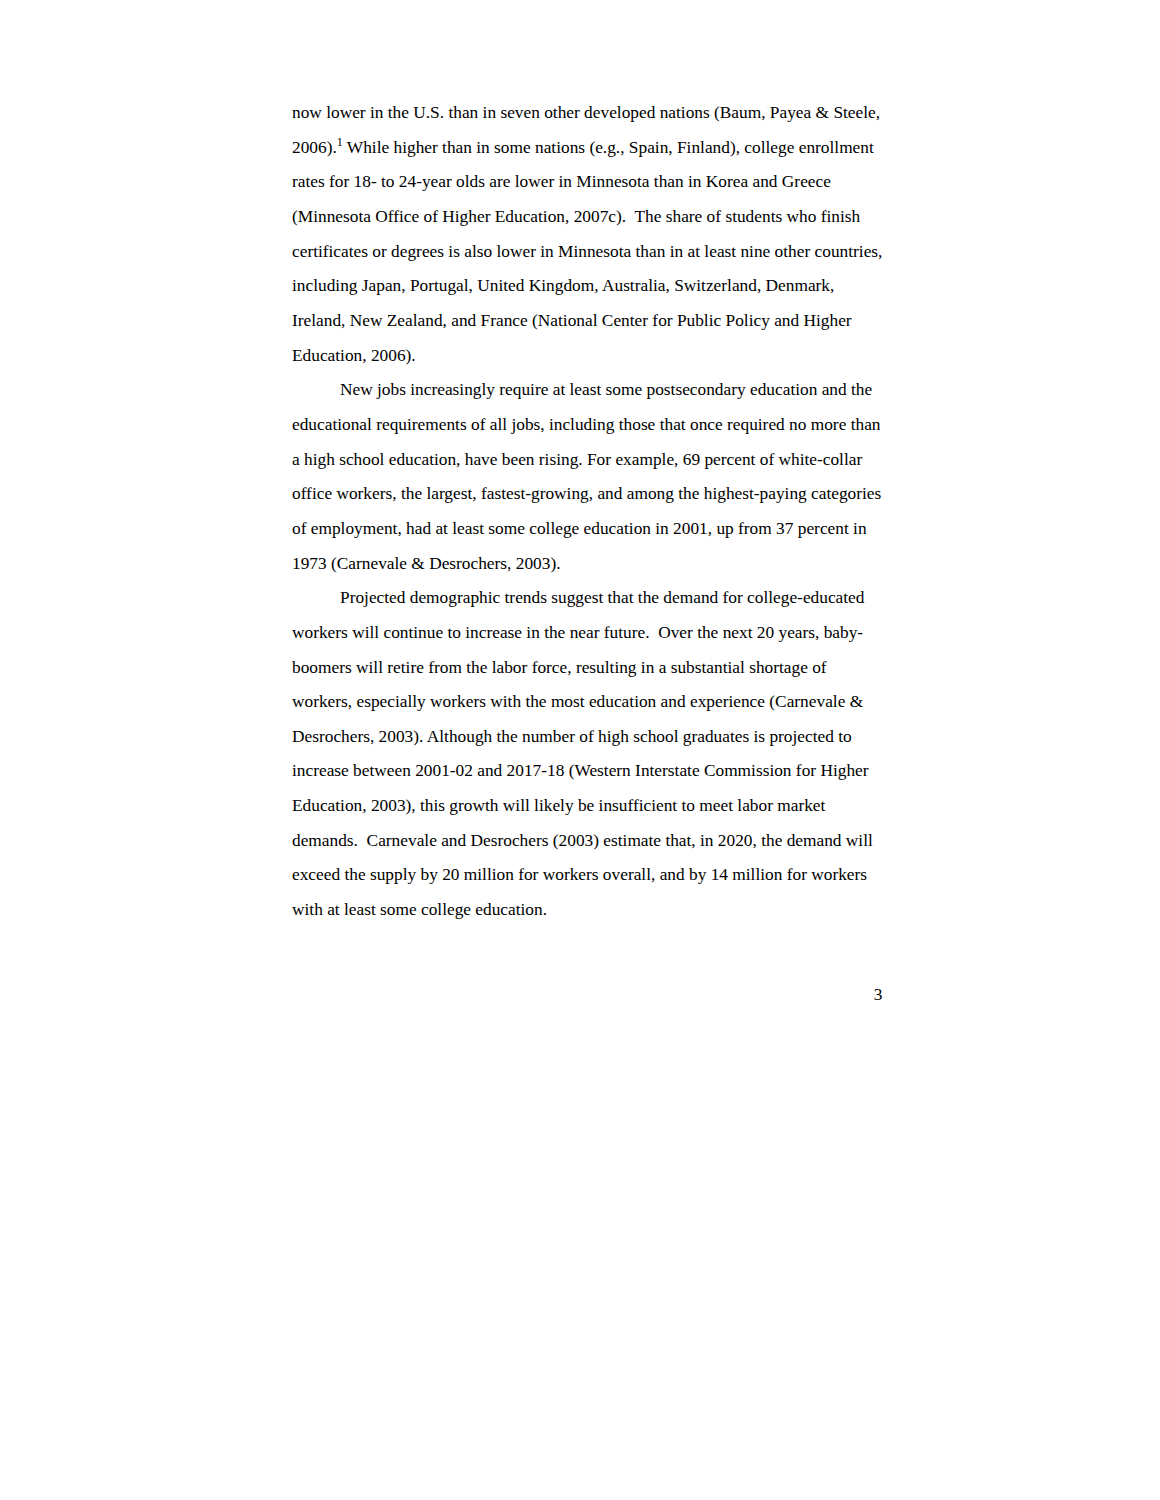now lower in the U.S. than in seven other developed nations (Baum, Payea & Steele, 2006).1 While higher than in some nations (e.g., Spain, Finland), college enrollment rates for 18- to 24-year olds are lower in Minnesota than in Korea and Greece (Minnesota Office of Higher Education, 2007c). The share of students who finish certificates or degrees is also lower in Minnesota than in at least nine other countries, including Japan, Portugal, United Kingdom, Australia, Switzerland, Denmark, Ireland, New Zealand, and France (National Center for Public Policy and Higher Education, 2006).
New jobs increasingly require at least some postsecondary education and the educational requirements of all jobs, including those that once required no more than a high school education, have been rising. For example, 69 percent of white-collar office workers, the largest, fastest-growing, and among the highest-paying categories of employment, had at least some college education in 2001, up from 37 percent in 1973 (Carnevale & Desrochers, 2003).
Projected demographic trends suggest that the demand for college-educated workers will continue to increase in the near future. Over the next 20 years, baby-boomers will retire from the labor force, resulting in a substantial shortage of workers, especially workers with the most education and experience (Carnevale & Desrochers, 2003). Although the number of high school graduates is projected to increase between 2001-02 and 2017-18 (Western Interstate Commission for Higher Education, 2003), this growth will likely be insufficient to meet labor market demands. Carnevale and Desrochers (2003) estimate that, in 2020, the demand will exceed the supply by 20 million for workers overall, and by 14 million for workers with at least some college education.
3